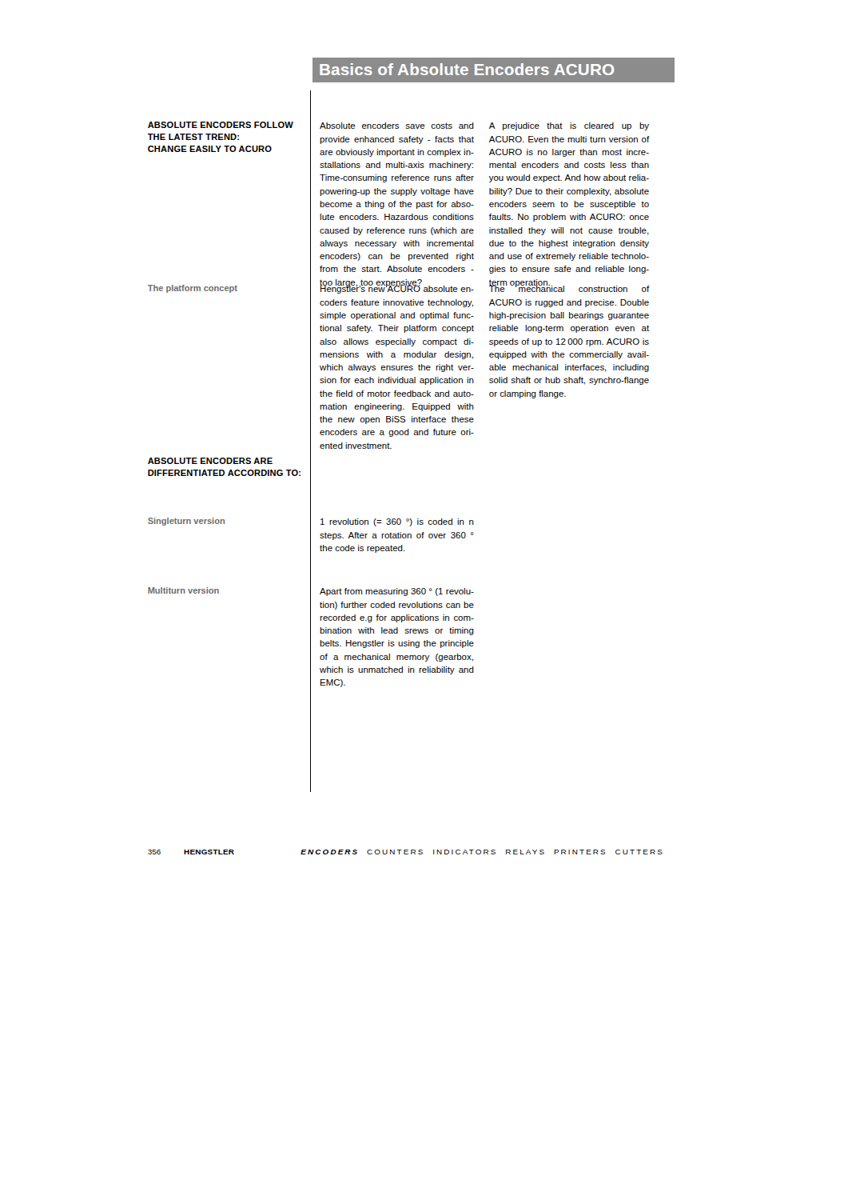Basics of Absolute Encoders ACURO
ABSOLUTE ENCODERS FOLLOW
THE LATEST TREND:
CHANGE EASILY TO ACURO
The platform concept
ABSOLUTE ENCODERS ARE
DIFFERENTIATED ACCORDING TO:
Singleturn version
Multiturn version
Absolute encoders save costs and provide enhanced safety - facts that are obviously important in complex installations and multi-axis machinery: Time-consuming reference runs after powering-up the supply voltage have become a thing of the past for absolute encoders. Hazardous conditions caused by reference runs (which are always necessary with incremental encoders) can be prevented right from the start. Absolute encoders - too large, too expensive?
A prejudice that is cleared up by ACURO. Even the multi turn version of ACURO is no larger than most incremental encoders and costs less than you would expect. And how about reliability? Due to their complexity, absolute encoders seem to be susceptible to faults. No problem with ACURO: once installed they will not cause trouble, due to the highest integration density and use of extremely reliable technologies to ensure safe and reliable long-term operation.
Hengstler's new ACURO absolute encoders feature innovative technology, simple operational and optimal functional safety. Their platform concept also allows especially compact dimensions with a modular design, which always ensures the right version for each individual application in the field of motor feedback and automation engineering. Equipped with the new open BiSS interface these encoders are a good and future oriented investment.
The mechanical construction of ACURO is rugged and precise. Double high-precision ball bearings guarantee reliable long-term operation even at speeds of up to 12 000 rpm. ACURO is equipped with the commercially available mechanical interfaces, including solid shaft or hub shaft, synchro-flange or clamping flange.
1 revolution (= 360 °) is coded in n steps. After a rotation of over 360 ° the code is repeated.
Apart from measuring 360 ° (1 revolution) further coded revolutions can be recorded e.g for applications in combination with lead srews or timing belts. Hengstler is using the principle of a mechanical memory (gearbox, which is unmatched in reliability and EMC).
356 HENGSTLER ENCODERS COUNTERS INDICATORS RELAYS PRINTERS CUTTERS